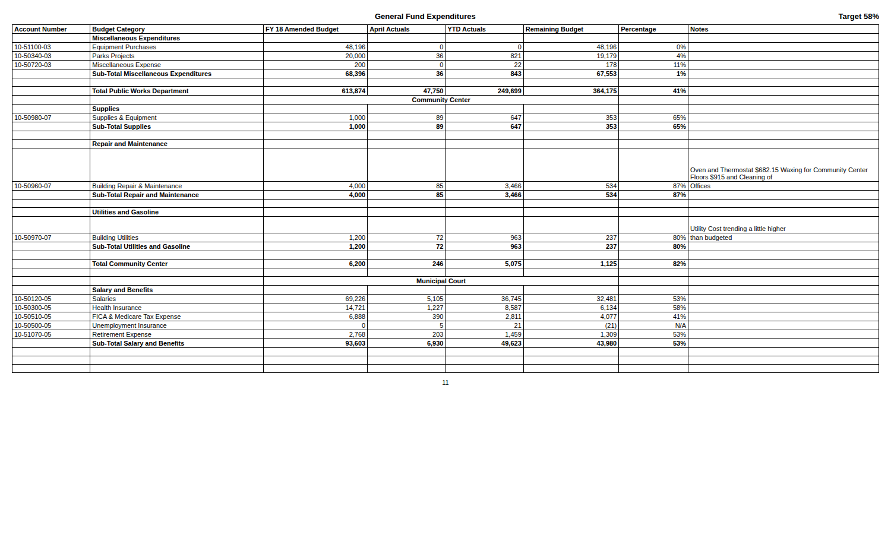General Fund Expenditures Target 58%
| Account Number | Budget Category | FY 18 Amended Budget | April Actuals | YTD Actuals | Remaining Budget | Percentage | Notes |
| --- | --- | --- | --- | --- | --- | --- | --- |
| | Miscellaneous Expenditures | | | | | | |
| 10-51100-03 | Equipment Purchases | 48,196 | 0 | 0 | 48,196 | 0% | |
| 10-50340-03 | Parks Projects | 20,000 | 36 | 821 | 19,179 | 4% | |
| 10-50720-03 | Miscellaneous Expense | 200 | 0 | 22 | 178 | 11% | |
| | Sub-Total Miscellaneous Expenditures | 68,396 | 36 | 843 | 67,553 | 1% | |
| | Total Public Works Department | 613,874 | 47,750 | 249,699 | 364,175 | 41% | |
| | | Community Center | | |
| | Supplies | | | | | | |
| 10-50980-07 | Supplies & Equipment | 1,000 | 89 | 647 | 353 | 65% | |
| | Sub-Total Supplies | 1,000 | 89 | 647 | 353 | 65% | |
| | Repair and Maintenance | | | | | | |
| | | | | | | | Oven and Thermostat $682.15 Waxing for Community Center Floors $915 and Cleaning of |
| 10-50960-07 | Building Repair & Maintenance | 4,000 | 85 | 3,466 | 534 | 87% | Offices |
| | Sub-Total Repair and Maintenance | 4,000 | 85 | 3,466 | 534 | 87% | |
| | Utilities and Gasoline | | | | | | |
| | | | | | | | Utility Cost trending a little higher |
| 10-50970-07 | Building Utilities | 1,200 | 72 | 963 | 237 | 80% | than budgeted |
| | Sub-Total Utilities and Gasoline | 1,200 | 72 | 963 | 237 | 80% | |
| | Total Community Center | 6,200 | 246 | 5,075 | 1,125 | 82% | |
| | | Municipal Court | | |
| | Salary and Benefits | | | | | | |
| 10-50120-05 | Salaries | 69,226 | 5,105 | 36,745 | 32,481 | 53% | |
| 10-50300-05 | Health Insurance | 14,721 | 1,227 | 8,587 | 6,134 | 58% | |
| 10-50510-05 | FICA & Medicare Tax Expense | 6,888 | 390 | 2,811 | 4,077 | 41% | |
| 10-50500-05 | Unemployment Insurance | 0 | 5 | 21 | (21) | N/A | |
| 10-51070-05 | Retirement Expense | 2,768 | 203 | 1,459 | 1,309 | 53% | |
| | Sub-Total Salary and Benefits | 93,603 | 6,930 | 49,623 | 43,980 | 53% | |
11